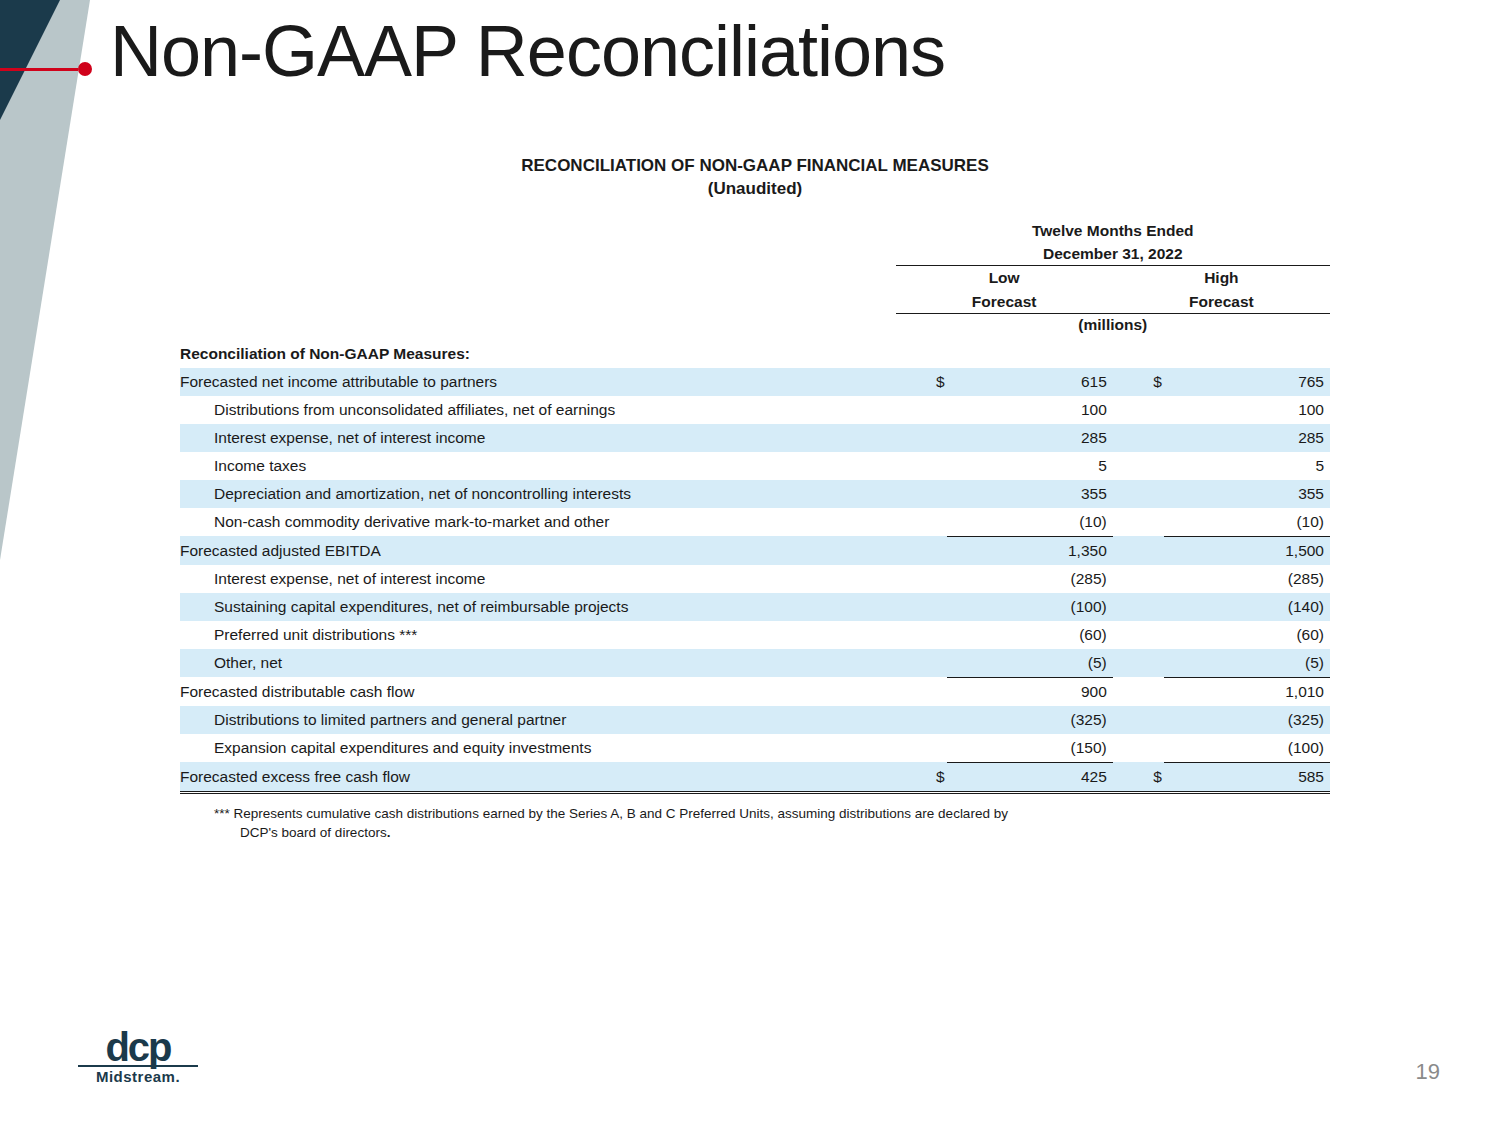Non-GAAP Reconciliations
RECONCILIATION OF NON-GAAP FINANCIAL MEASURES
(Unaudited)
| | Twelve Months Ended |
| --- | --- |
| | December 31, 2022 |
| | Low | High |
| | Forecast | Forecast |
| | (millions) |
| Reconciliation of Non-GAAP Measures: | | | | |
| Forecasted net income attributable to partners | $ | 615 | $ | 765 |
| Distributions from unconsolidated affiliates, net of earnings | | 100 | | 100 |
| Interest expense, net of interest income | | 285 | | 285 |
| Income taxes | | 5 | | 5 |
| Depreciation and amortization, net of noncontrolling interests | | 355 | | 355 |
| Non-cash commodity derivative mark-to-market and other | | (10) | | (10) |
| Forecasted adjusted EBITDA | | 1,350 | | 1,500 |
| Interest expense, net of interest income | | (285) | | (285) |
| Sustaining capital expenditures, net of reimbursable projects | | (100) | | (140) |
| Preferred unit distributions *** | | (60) | | (60) |
| Other, net | | (5) | | (5) |
| Forecasted distributable cash flow | | 900 | | 1,010 |
| Distributions to limited partners and general partner | | (325) | | (325) |
| Expansion capital expenditures and equity investments | | (150) | | (100) |
| Forecasted excess free cash flow | $ | 425 | $ | 585 |
*** Represents cumulative cash distributions earned by the Series A, B and C Preferred Units, assuming distributions are declared by DCP's board of directors.
dcp
Midstream.
19